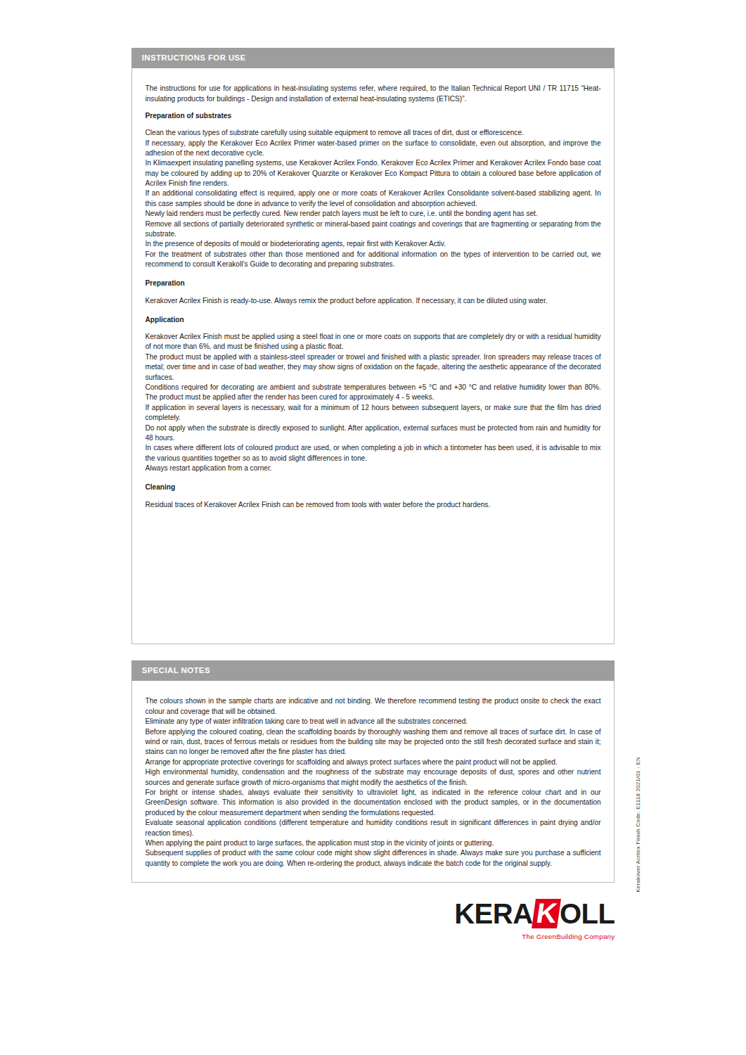Instructions for use
The instructions for use for applications in heat-insulating systems refer, where required, to the Italian Technical Report UNI / TR 11715 “Heat-insulating products for buildings - Design and installation of external heat-insulating systems (ETICS)”.
Preparation of substrates
Clean the various types of substrate carefully using suitable equipment to remove all traces of dirt, dust or efflorescence.
If necessary, apply the Kerakover Eco Acrilex Primer water-based primer on the surface to consolidate, even out absorption, and improve the adhesion of the next decorative cycle.
In Klimaexpert insulating panelling systems, use Kerakover Acrilex Fondo. Kerakover Eco Acrilex Primer and Kerakover Acrilex Fondo base coat may be coloured by adding up to 20% of Kerakover Quarzite or Kerakover Eco Kompact Pittura to obtain a coloured base before application of Acrilex Finish fine renders.
If an additional consolidating effect is required, apply one or more coats of Kerakover Acrilex Consolidante solvent-based stabilizing agent. In this case samples should be done in advance to verify the level of consolidation and absorption achieved.
Newly laid renders must be perfectly cured. New render patch layers must be left to cure, i.e. until the bonding agent has set.
Remove all sections of partially deteriorated synthetic or mineral-based paint coatings and coverings that are fragmenting or separating from the substrate.
In the presence of deposits of mould or biodeteriorating agents, repair first with Kerakover Activ.
For the treatment of substrates other than those mentioned and for additional information on the types of intervention to be carried out, we recommend to consult Kerakoll’s Guide to decorating and preparing substrates.
Preparation
Kerakover Acrilex Finish is ready-to-use. Always remix the product before application. If necessary, it can be diluted using water.
Application
Kerakover Acrilex Finish must be applied using a steel float in one or more coats on supports that are completely dry or with a residual humidity of not more than 6%, and must be finished using a plastic float.
The product must be applied with a stainless-steel spreader or trowel and finished with a plastic spreader. Iron spreaders may release traces of metal; over time and in case of bad weather, they may show signs of oxidation on the façade, altering the aesthetic appearance of the decorated surfaces.
Conditions required for decorating are ambient and substrate temperatures between +5 °C and +30 °C and relative humidity lower than 80%. The product must be applied after the render has been cured for approximately 4 - 5 weeks.
If application in several layers is necessary, wait for a minimum of 12 hours between subsequent layers, or make sure that the film has dried completely.
Do not apply when the substrate is directly exposed to sunlight. After application, external surfaces must be protected from rain and humidity for 48 hours.
In cases where different lots of coloured product are used, or when completing a job in which a tintometer has been used, it is advisable to mix the various quantities together so as to avoid slight differences in tone.
Always restart application from a corner.
Cleaning
Residual traces of Kerakover Acrilex Finish can be removed from tools with water before the product hardens.
Special notes
The colours shown in the sample charts are indicative and not binding. We therefore recommend testing the product onsite to check the exact colour and coverage that will be obtained.
Eliminate any type of water infiltration taking care to treat well in advance all the substrates concerned.
Before applying the coloured coating, clean the scaffolding boards by thoroughly washing them and remove all traces of surface dirt. In case of wind or rain, dust, traces of ferrous metals or residues from the building site may be projected onto the still fresh decorated surface and stain it; stains can no longer be removed after the fine plaster has dried.
Arrange for appropriate protective coverings for scaffolding and always protect surfaces where the paint product will not be applied.
High environmental humidity, condensation and the roughness of the substrate may encourage deposits of dust, spores and other nutrient sources and generate surface growth of micro-organisms that might modify the aesthetics of the finish.
For bright or intense shades, always evaluate their sensitivity to ultraviolet light, as indicated in the reference colour chart and in our GreenDesign software. This information is also provided in the documentation enclosed with the product samples, or in the documentation produced by the colour measurement department when sending the formulations requested.
Evaluate seasonal application conditions (different temperature and humidity conditions result in significant differences in paint drying and/or reaction times).
When applying the paint product to large surfaces, the application must stop in the vicinity of joints or guttering.
Subsequent supplies of product with the same colour code might show slight differences in shade. Always make sure you purchase a sufficient quantity to complete the work you are doing. When re-ordering the product, always indicate the batch code for the original supply.
Kerakover Acrilex Finish Code: E1118 2021/01 - EN
KERAKOLL
The GreenBuilding Company